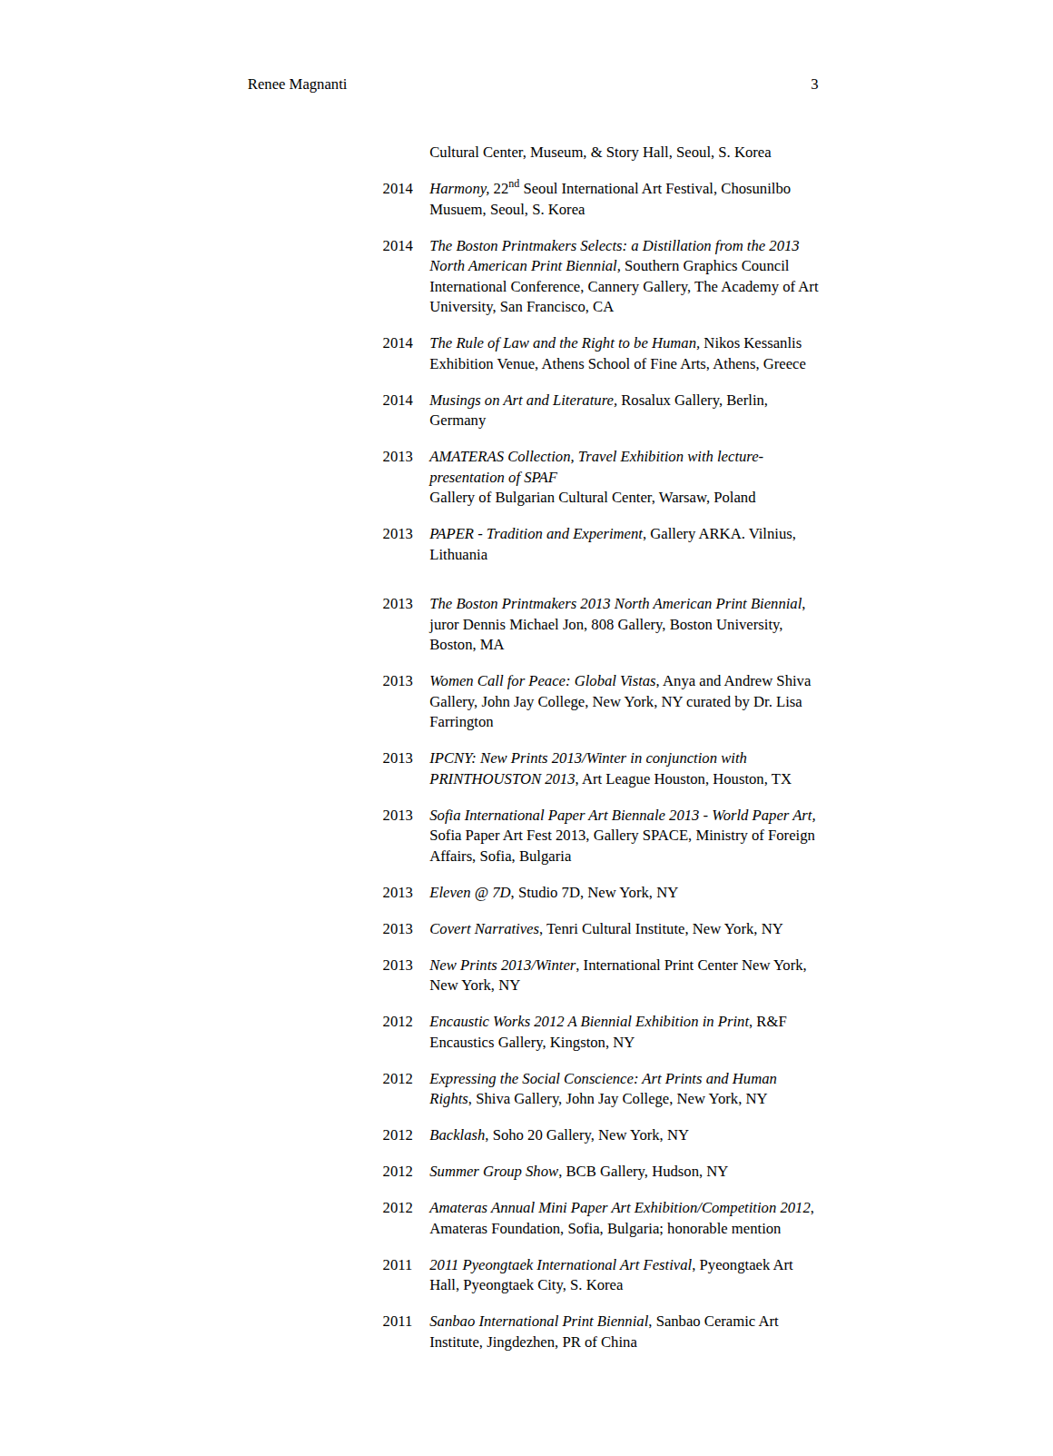Renee Magnanti
3
Cultural Center, Museum, & Story Hall, Seoul, S. Korea
2014
Harmony, 22nd Seoul International Art Festival, Chosunilbo Musuem, Seoul, S. Korea
2014
The Boston Printmakers Selects: a Distillation from the 2013 North American Print Biennial, Southern Graphics Council International Conference, Cannery Gallery, The Academy of Art University, San Francisco, CA
2014
The Rule of Law and the Right to be Human, Nikos Kessanlis Exhibition Venue, Athens School of Fine Arts, Athens, Greece
2014
Musings on Art and Literature, Rosalux Gallery, Berlin, Germany
2013
AMATERAS Collection, Travel Exhibition with lecture-presentation of SPAF
Gallery of Bulgarian Cultural Center, Warsaw, Poland
2013
PAPER - Tradition and Experiment, Gallery ARKA. Vilnius, Lithuania
2013
The Boston Printmakers 2013 North American Print Biennial, juror Dennis Michael Jon, 808 Gallery, Boston University, Boston, MA
2013
Women Call for Peace: Global Vistas, Anya and Andrew Shiva Gallery, John Jay College, New York, NY curated by Dr. Lisa Farrington
2013
IPCNY: New Prints 2013/Winter in conjunction with PRINTHOUSTON 2013, Art League Houston, Houston, TX
2013
Sofia International Paper Art Biennale 2013 - World Paper Art, Sofia Paper Art Fest 2013, Gallery SPACE, Ministry of Foreign Affairs, Sofia, Bulgaria
2013
Eleven @ 7D, Studio 7D, New York, NY
2013
Covert Narratives, Tenri Cultural Institute, New York, NY
2013
New Prints 2013/Winter, International Print Center New York, New York, NY
2012
Encaustic Works 2012 A Biennial Exhibition in Print, R&F Encaustics Gallery, Kingston, NY
2012
Expressing the Social Conscience: Art Prints and Human Rights, Shiva Gallery, John Jay College, New York, NY
2012
Backlash, Soho 20 Gallery, New York, NY
2012
Summer Group Show, BCB Gallery, Hudson, NY
2012
Amateras Annual Mini Paper Art Exhibition/Competition 2012, Amateras Foundation, Sofia, Bulgaria; honorable mention
2011
2011 Pyeongtaek International Art Festival, Pyeongtaek Art Hall, Pyeongtaek City, S. Korea
2011
Sanbao International Print Biennial, Sanbao Ceramic Art Institute, Jingdezhen, PR of China